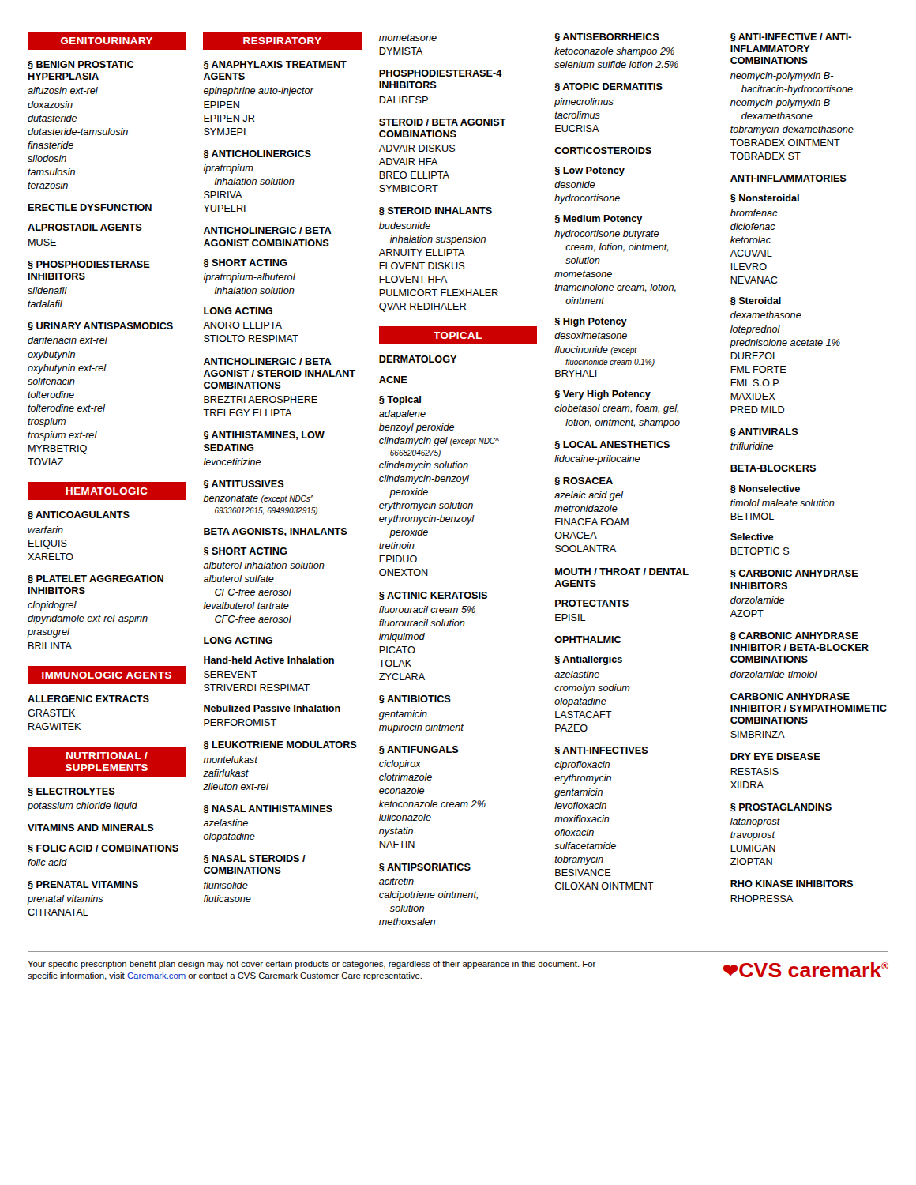Genitourinary
§ Benign Prostatic Hyperplasia
alfuzosin ext-rel
doxazosin
dutasteride
dutasteride-tamsulosin
finasteride
silodosin
tamsulosin
terazosin
Erectile Dysfunction
ALPROSTADIL AGENTS
MUSE
§ Phosphodiesterase Inhibitors
sildenafil
tadalafil
§ Urinary Antispasmodics
darifenacin ext-rel
oxybutynin
oxybutynin ext-rel
solifenacin
tolterodine
tolterodine ext-rel
trospium
trospium ext-rel
MYRBETRIQ
TOVIAZ
Hematologic
§ Anticoagulants
warfarin
ELIQUIS
XARELTO
§ Platelet Aggregation Inhibitors
clopidogrel
dipyridamole ext-rel-aspirin
prasugrel
BRILINTA
Immunologic Agents
Allergenic Extracts
GRASTEK
RAGWITEK
Nutritional / Supplements
§ Electrolytes
potassium chloride liquid
Vitamins and Minerals
§ FOLIC ACID / COMBINATIONS
folic acid
§ Prenatal Vitamins
prenatal vitamins
CITRANATAL
Respiratory
§ Anaphylaxis Treatment Agents
epinephrine auto-injector
EPIPEN
EPIPEN JR
SYMJEPI
§ Anticholinergics
ipratropiuminhalation solution
SPIRIVA
YUPELRI
Anticholinergic / Beta Agonist Combinations
§ SHORT ACTING
ipratropium-albuterolinhalation solution
LONG ACTING
ANORO ELLIPTA
STIOLTO RESPIMAT
Anticholinergic / Beta Agonist / Steroid Inhalant Combinations
BREZTRI AEROSPHERE
TRELEGY ELLIPTA
§ Antihistamines, Low Sedating
levocetirizine
§ Antitussives
benzonatate (except NDCs^ 69336012615, 69499032915)
Beta Agonists, Inhalants
§ SHORT ACTING
albuterol inhalation solution
albuterol sulfateCFC-free aerosol
levalbuterol tartrateCFC-free aerosol
LONG ACTING
Hand-held Active Inhalation
SEREVENT
STRIVERDI RESPIMAT
Nebulized Passive Inhalation
PERFOROMIST
§ Leukotriene Modulators
montelukast
zafirlukast
zileuton ext-rel
§ Nasal Antihistamines
azelastine
olopatadine
§ Nasal Steroids / Combinations
flunisolide
fluticasone
mometasone
DYMISTA
Phosphodiesterase-4 Inhibitors
DALIRESP
Steroid / Beta Agonist Combinations
ADVAIR DISKUS
ADVAIR HFA
BREO ELLIPTA
SYMBICORT
§ Steroid Inhalants
budesonideinhalation suspension
ARNUITY ELLIPTA
FLOVENT DISKUS
FLOVENT HFA
PULMICORT FLEXHALER
QVAR REDIHALER
Topical
Dermatology
ACNE
§ Topical
adapalene
benzoyl peroxide
clindamycin gel (except NDC^ 66682046275)
clindamycin solution
clindamycin-benzoylperoxide
erythromycin solution
erythromycin-benzoylperoxide
tretinoin
EPIDUO
ONEXTON
§ Actinic Keratosis
fluorouracil cream 5%
fluorouracil solution
imiquimod
PICATO
TOLAK
ZYCLARA
§ Antibiotics
gentamicin
mupirocin ointment
§ Antifungals
ciclopirox
clotrimazole
econazole
ketoconazole cream 2%
luliconazole
nystatin
NAFTIN
§ Antipsoriatics
acitretin
calcipotriene ointment,solution
methoxsalen
§ Antiseborrheics
ketoconazole shampoo 2%
selenium sulfide lotion 2.5%
§ Atopic Dermatitis
pimecrolimus
tacrolimus
EUCRISA
Corticosteroids
§ Low Potency
desonide
hydrocortisone
§ Medium Potency
hydrocortisone butyratecream, lotion, ointment, solution
mometasone
triamcinolone cream, lotion,ointment
§ High Potency
desoximetasone
fluocinonide (except fluocinonide cream 0.1%)
BRYHALI
§ Very High Potency
clobetasol cream, foam, gel,lotion, ointment, shampoo
§ Local Anesthetics
lidocaine-prilocaine
§ Rosacea
azelaic acid gel
metronidazole
FINACEA FOAM
ORACEA
SOOLANTRA
Mouth / Throat / Dental Agents
PROTECTANTS
EPISIL
Ophthalmic
§ Antiallergics
azelastine
cromolyn sodium
olopatadine
LASTACAFT
PAZEO
§ Anti-Infectives
ciprofloxacin
erythromycin
gentamicin
levofloxacin
moxifloxacin
ofloxacin
sulfacetamide
tobramycin
BESIVANCE
CILOXAN OINTMENT
§ Anti-Infective / Anti-Inflammatory Combinations
neomycin-polymyxin B-bacitracin-hydrocortisone
neomycin-polymyxin B-dexamethasone
tobramycin-dexamethasone
TOBRADEX OINTMENT
TOBRADEX ST
Anti-Inflammatories
§ Nonsteroidal
bromfenac
diclofenac
ketorolac
ACUVAIL
ILEVRO
NEVANAC
§ Steroidal
dexamethasone
loteprednol
prednisolone acetate 1%
DUREZOL
FML FORTE
FML S.O.P.
MAXIDEX
PRED MILD
§ Antivirals
trifluridine
Beta-Blockers
§ Nonselective
timolol maleate solution
BETIMOL
Selective
BETOPTIC S
§ Carbonic Anhydrase Inhibitors
dorzolamide
AZOPT
§ Carbonic Anhydrase Inhibitor / Beta-Blocker Combinations
dorzolamide-timolol
Carbonic Anhydrase Inhibitor / Sympathomimetic Combinations
SIMBRINZA
Dry Eye Disease
RESTASIS
XIIDRA
§ Prostaglandins
latanoprost
travoprost
LUMIGAN
ZIOPTAN
Rho Kinase Inhibitors
RHOPRESSA
Your specific prescription benefit plan design may not cover certain products or categories, regardless of their appearance in this document. For specific information, visit Caremark.com or contact a CVS Caremark Customer Care representative.
❤CVS caremark®